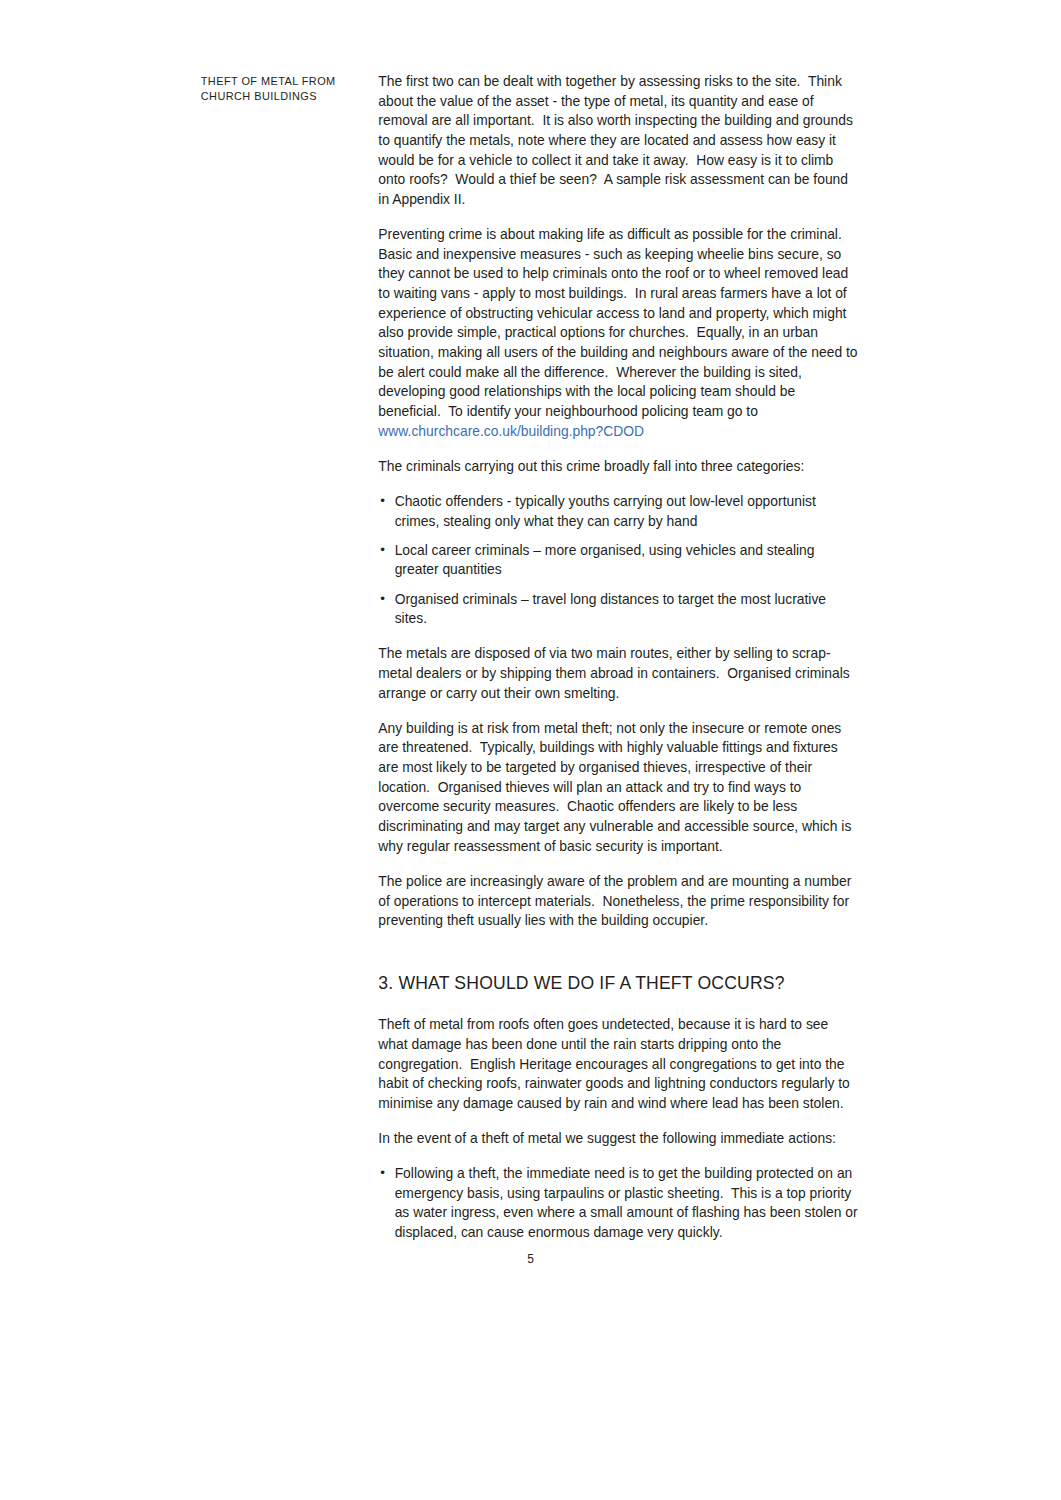Theft of metal from
church buildings
The first two can be dealt with together by assessing risks to the site. Think about the value of the asset - the type of metal, its quantity and ease of removal are all important. It is also worth inspecting the building and grounds to quantify the metals, note where they are located and assess how easy it would be for a vehicle to collect it and take it away. How easy is it to climb onto roofs? Would a thief be seen? A sample risk assessment can be found in Appendix II.
Preventing crime is about making life as difficult as possible for the criminal. Basic and inexpensive measures - such as keeping wheelie bins secure, so they cannot be used to help criminals onto the roof or to wheel removed lead to waiting vans - apply to most buildings. In rural areas farmers have a lot of experience of obstructing vehicular access to land and property, which might also provide simple, practical options for churches. Equally, in an urban situation, making all users of the building and neighbours aware of the need to be alert could make all the difference. Wherever the building is sited, developing good relationships with the local policing team should be beneficial. To identify your neighbourhood policing team go to www.churchcare.co.uk/building.php?CDOD
The criminals carrying out this crime broadly fall into three categories:
Chaotic offenders - typically youths carrying out low-level opportunist crimes, stealing only what they can carry by hand
Local career criminals – more organised, using vehicles and stealing greater quantities
Organised criminals – travel long distances to target the most lucrative sites.
The metals are disposed of via two main routes, either by selling to scrap-metal dealers or by shipping them abroad in containers. Organised criminals arrange or carry out their own smelting.
Any building is at risk from metal theft; not only the insecure or remote ones are threatened. Typically, buildings with highly valuable fittings and fixtures are most likely to be targeted by organised thieves, irrespective of their location. Organised thieves will plan an attack and try to find ways to overcome security measures. Chaotic offenders are likely to be less discriminating and may target any vulnerable and accessible source, which is why regular reassessment of basic security is important.
The police are increasingly aware of the problem and are mounting a number of operations to intercept materials. Nonetheless, the prime responsibility for preventing theft usually lies with the building occupier.
3. WHAT SHOULD WE DO IF A THEFT OCCURS?
Theft of metal from roofs often goes undetected, because it is hard to see what damage has been done until the rain starts dripping onto the congregation. English Heritage encourages all congregations to get into the habit of checking roofs, rainwater goods and lightning conductors regularly to minimise any damage caused by rain and wind where lead has been stolen.
In the event of a theft of metal we suggest the following immediate actions:
Following a theft, the immediate need is to get the building protected on an emergency basis, using tarpaulins or plastic sheeting. This is a top priority as water ingress, even where a small amount of flashing has been stolen or displaced, can cause enormous damage very quickly.
5